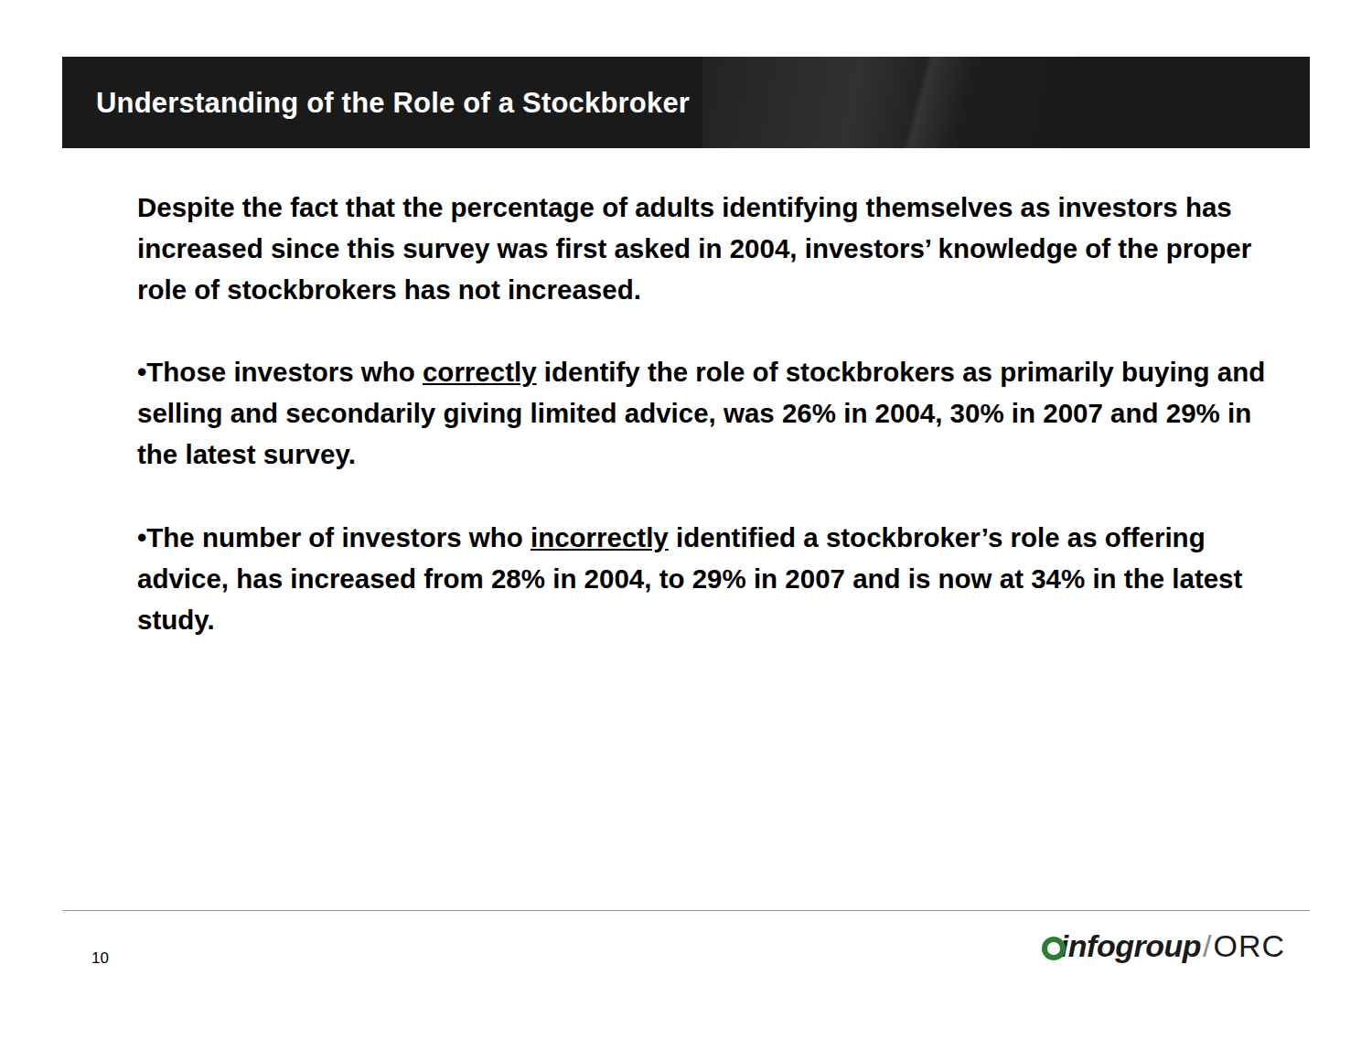Understanding of the Role of a Stockbroker
Despite the fact that the percentage of adults identifying themselves as investors has increased since this survey was first asked in 2004, investors’ knowledge of the proper role of stockbrokers has not increased.
•Those investors who correctly identify the role of stockbrokers as primarily buying and selling and secondarily giving limited advice, was 26% in 2004, 30% in 2007 and 29% in the latest survey.
•The number of investors who incorrectly identified a stockbroker’s role as offering advice, has increased from 28% in 2004, to 29% in 2007 and is now at 34% in the latest study.
10
infogroup/ORC